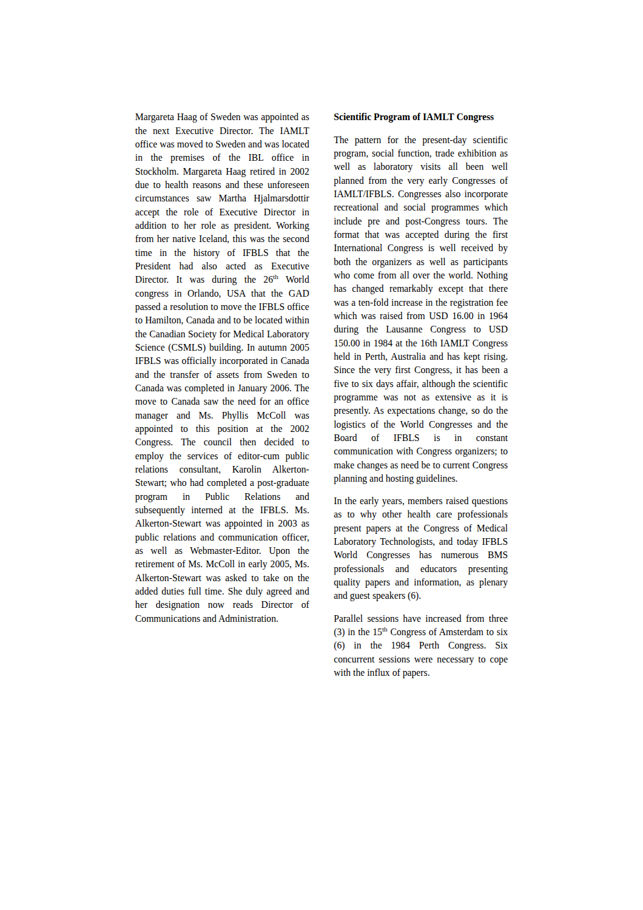Margareta Haag of Sweden was appointed as the next Executive Director. The IAMLT office was moved to Sweden and was located in the premises of the IBL office in Stockholm. Margareta Haag retired in 2002 due to health reasons and these unforeseen circumstances saw Martha Hjalmarsdottir accept the role of Executive Director in addition to her role as president. Working from her native Iceland, this was the second time in the history of IFBLS that the President had also acted as Executive Director. It was during the 26th World congress in Orlando, USA that the GAD passed a resolution to move the IFBLS office to Hamilton, Canada and to be located within the Canadian Society for Medical Laboratory Science (CSMLS) building. In autumn 2005 IFBLS was officially incorporated in Canada and the transfer of assets from Sweden to Canada was completed in January 2006. The move to Canada saw the need for an office manager and Ms. Phyllis McColl was appointed to this position at the 2002 Congress. The council then decided to employ the services of editor-cum public relations consultant, Karolin Alkerton-Stewart; who had completed a post-graduate program in Public Relations and subsequently interned at the IFBLS. Ms. Alkerton-Stewart was appointed in 2003 as public relations and communication officer, as well as Webmaster-Editor. Upon the retirement of Ms. McColl in early 2005, Ms. Alkerton-Stewart was asked to take on the added duties full time. She duly agreed and her designation now reads Director of Communications and Administration.
Scientific Program of IAMLT Congress
The pattern for the present-day scientific program, social function, trade exhibition as well as laboratory visits all been well planned from the very early Congresses of IAMLT/IFBLS. Congresses also incorporate recreational and social programmes which include pre and post-Congress tours. The format that was accepted during the first International Congress is well received by both the organizers as well as participants who come from all over the world. Nothing has changed remarkably except that there was a ten-fold increase in the registration fee which was raised from USD 16.00 in 1964 during the Lausanne Congress to USD 150.00 in 1984 at the 16th IAMLT Congress held in Perth, Australia and has kept rising. Since the very first Congress, it has been a five to six days affair, although the scientific programme was not as extensive as it is presently. As expectations change, so do the logistics of the World Congresses and the Board of IFBLS is in constant communication with Congress organizers; to make changes as need be to current Congress planning and hosting guidelines.
In the early years, members raised questions as to why other health care professionals present papers at the Congress of Medical Laboratory Technologists, and today IFBLS World Congresses has numerous BMS professionals and educators presenting quality papers and information, as plenary and guest speakers (6).
Parallel sessions have increased from three (3) in the 15th Congress of Amsterdam to six (6) in the 1984 Perth Congress. Six concurrent sessions were necessary to cope with the influx of papers.